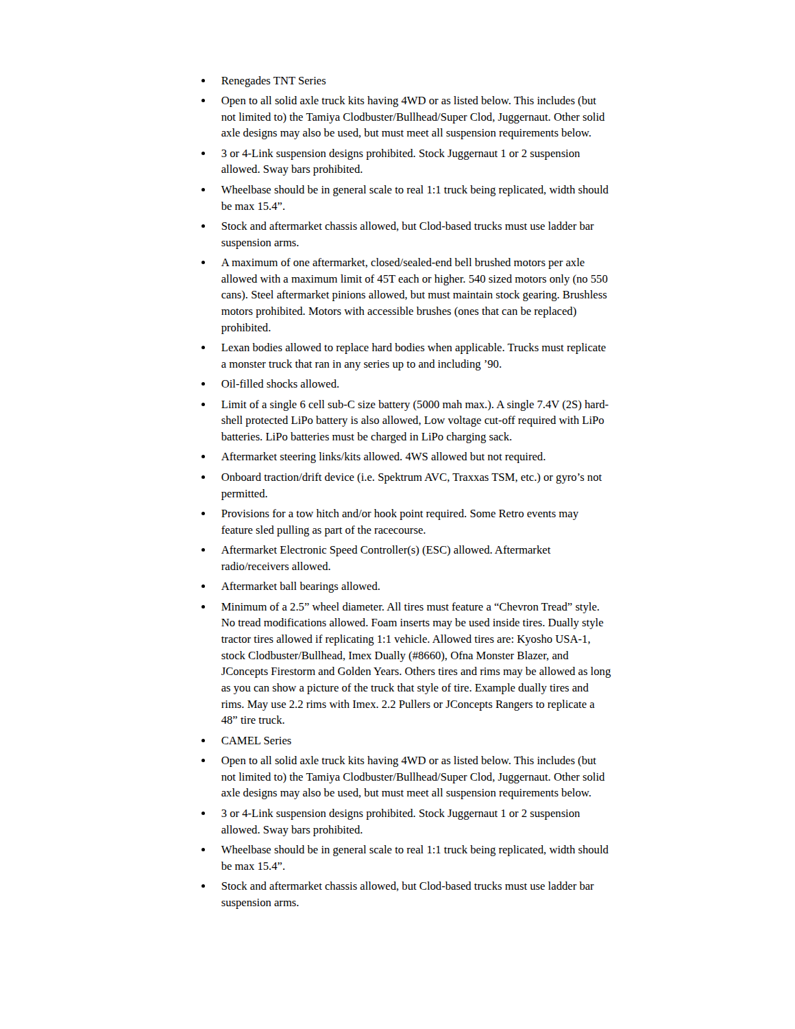Renegades TNT Series
Open to all solid axle truck kits having 4WD or as listed below. This includes (but not limited to) the Tamiya Clodbuster/Bullhead/Super Clod, Juggernaut. Other solid axle designs may also be used, but must meet all suspension requirements below.
3 or 4-Link suspension designs prohibited. Stock Juggernaut 1 or 2 suspension allowed. Sway bars prohibited.
Wheelbase should be in general scale to real 1:1 truck being replicated, width should be max 15.4”.
Stock and aftermarket chassis allowed, but Clod-based trucks must use ladder bar suspension arms.
A maximum of one aftermarket, closed/sealed-end bell brushed motors per axle allowed with a maximum limit of 45T each or higher. 540 sized motors only (no 550 cans). Steel aftermarket pinions allowed, but must maintain stock gearing. Brushless motors prohibited. Motors with accessible brushes (ones that can be replaced) prohibited.
Lexan bodies allowed to replace hard bodies when applicable. Trucks must replicate a monster truck that ran in any series up to and including ’90.
Oil-filled shocks allowed.
Limit of a single 6 cell sub-C size battery (5000 mah max.). A single 7.4V (2S) hard-shell protected LiPo battery is also allowed, Low voltage cut-off required with LiPo batteries. LiPo batteries must be charged in LiPo charging sack.
Aftermarket steering links/kits allowed. 4WS allowed but not required.
Onboard traction/drift device (i.e. Spektrum AVC, Traxxas TSM, etc.) or gyro’s not permitted.
Provisions for a tow hitch and/or hook point required. Some Retro events may feature sled pulling as part of the racecourse.
Aftermarket Electronic Speed Controller(s) (ESC) allowed. Aftermarket radio/receivers allowed.
Aftermarket ball bearings allowed.
Minimum of a 2.5” wheel diameter. All tires must feature a “Chevron Tread” style. No tread modifications allowed. Foam inserts may be used inside tires. Dually style tractor tires allowed if replicating 1:1 vehicle. Allowed tires are: Kyosho USA-1, stock Clodbuster/Bullhead, Imex Dually (#8660), Ofna Monster Blazer, and JConcepts Firestorm and Golden Years. Others tires and rims may be allowed as long as you can show a picture of the truck that style of tire. Example dually tires and rims. May use 2.2 rims with Imex. 2.2 Pullers or JConcepts Rangers to replicate a 48” tire truck.
CAMEL Series
Open to all solid axle truck kits having 4WD or as listed below. This includes (but not limited to) the Tamiya Clodbuster/Bullhead/Super Clod, Juggernaut. Other solid axle designs may also be used, but must meet all suspension requirements below.
3 or 4-Link suspension designs prohibited. Stock Juggernaut 1 or 2 suspension allowed. Sway bars prohibited.
Wheelbase should be in general scale to real 1:1 truck being replicated, width should be max 15.4”.
Stock and aftermarket chassis allowed, but Clod-based trucks must use ladder bar suspension arms.